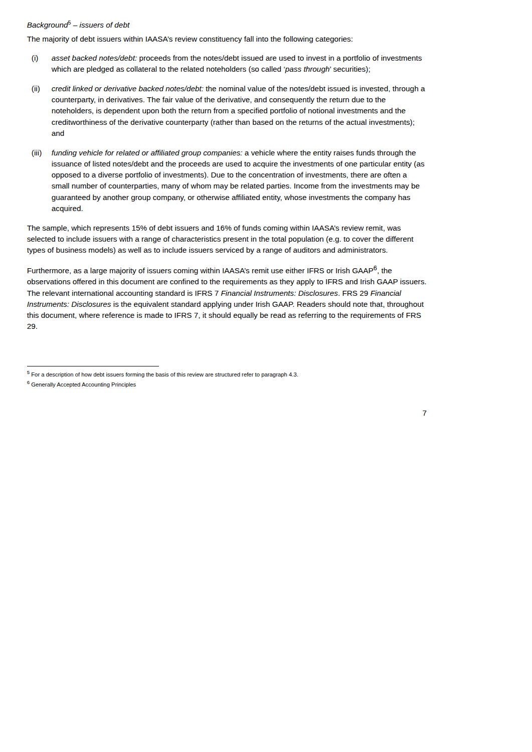Background5 – issuers of debt
The majority of debt issuers within IAASA’s review constituency fall into the following categories:
(i) asset backed notes/debt: proceeds from the notes/debt issued are used to invest in a portfolio of investments which are pledged as collateral to the related noteholders (so called ‘pass through’ securities);
(ii) credit linked or derivative backed notes/debt: the nominal value of the notes/debt issued is invested, through a counterparty, in derivatives. The fair value of the derivative, and consequently the return due to the noteholders, is dependent upon both the return from a specified portfolio of notional investments and the creditworthiness of the derivative counterparty (rather than based on the returns of the actual investments); and
(iii) funding vehicle for related or affiliated group companies: a vehicle where the entity raises funds through the issuance of listed notes/debt and the proceeds are used to acquire the investments of one particular entity (as opposed to a diverse portfolio of investments). Due to the concentration of investments, there are often a small number of counterparties, many of whom may be related parties. Income from the investments may be guaranteed by another group company, or otherwise affiliated entity, whose investments the company has acquired.
The sample, which represents 15% of debt issuers and 16% of funds coming within IAASA’s review remit, was selected to include issuers with a range of characteristics present in the total population (e.g. to cover the different types of business models) as well as to include issuers serviced by a range of auditors and administrators.
Furthermore, as a large majority of issuers coming within IAASA’s remit use either IFRS or Irish GAAP6, the observations offered in this document are confined to the requirements as they apply to IFRS and Irish GAAP issuers. The relevant international accounting standard is IFRS 7 Financial Instruments: Disclosures. FRS 29 Financial Instruments: Disclosures is the equivalent standard applying under Irish GAAP. Readers should note that, throughout this document, where reference is made to IFRS 7, it should equally be read as referring to the requirements of FRS 29.
5 For a description of how debt issuers forming the basis of this review are structured refer to paragraph 4.3.
6 Generally Accepted Accounting Principles
7